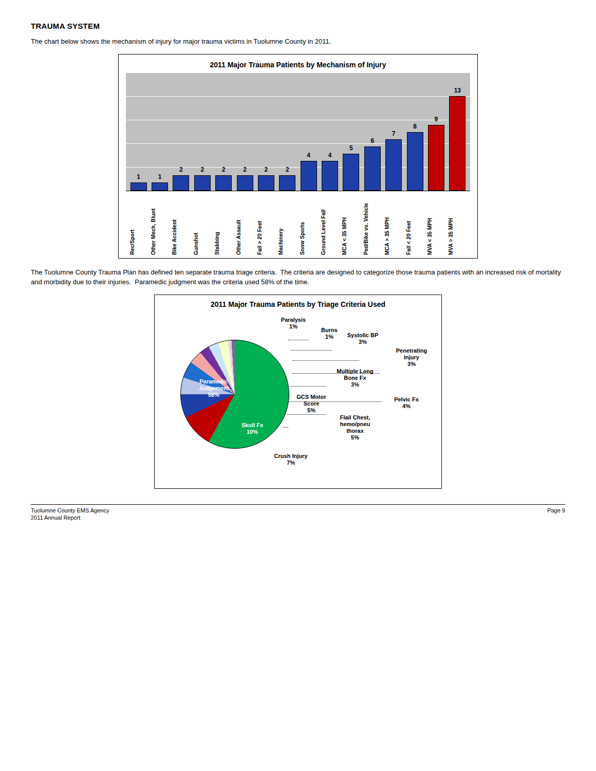TRAUMA SYSTEM
The chart below shows the mechanism of injury for major trauma victims in Tuolumne County in 2011.
2011 Major Trauma Patients by Mechanism of Injury
1
1
2
2
2
2
2
2
4
4
5
6
7
8
9
13
Rec/Sport
Other Mech, Blunt
Bike Accident
Gunshot
Stabbing
Other Assault
Fall > 20 Feet
Machinery
Snow Sports
Ground Level Fall
MCA < 35 MPH
Ped/Bike vs. Vehicle
MCA > 35 MPH
Fall < 20 Feet
MVA < 35 MPH
MVA > 35 MPH
The Tuolumne County Trauma Plan has defined ten separate trauma triage criteria. The criteria are designed to categorize those trauma patients with an increased risk of mortality and morbidity due to their injuries. Paramedic judgment was the criteria used 58% of the time.
2011 Major Trauma Patients by Triage Criteria Used
Paramedic
Judgement
58%
Skull Fx
10%
Paralysis
1%
Burns
1%
Systolic BP
3%
Penetrating
Injury
3%
Multiple Long
Bone Fx
3%
Pelvic Fx
4%
Flail Chest,
hemo/pneu
thorax
5%
GCS Motor
Score
5%
Crush Injury
7%
Tuolumne County EMS Agency
2011 Annual Report
Page 9